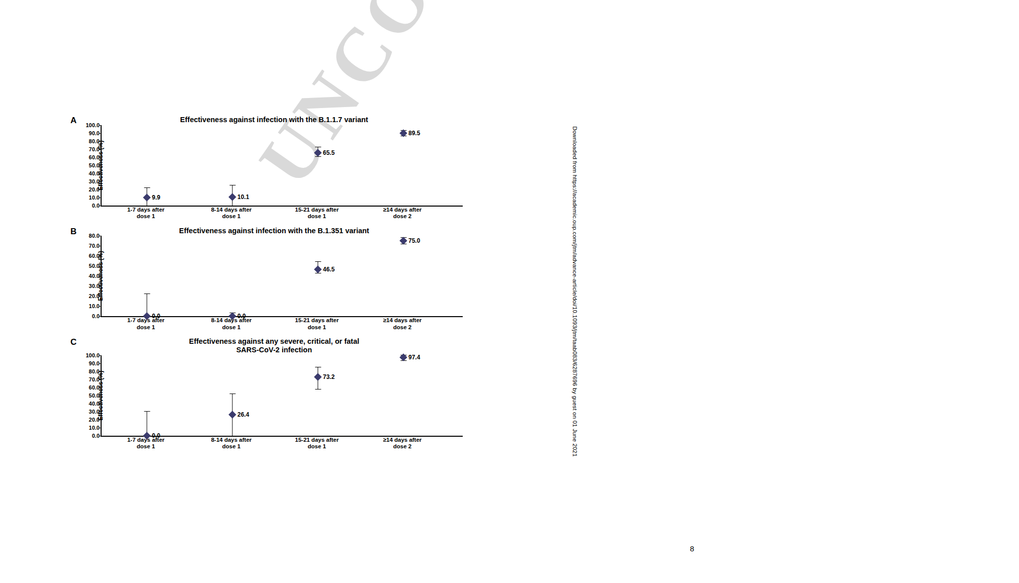UNCORRECTED MANUSCRIPT
Downloaded from https://academic.oup.com/jtm/advance-article/doi/10.1093/jtm/taab083/6287696 by guest on 01 June 2021
A
Effectiveness against infection with the B.1.1.7 variant
Effectiveness (%)
100.0
90.0
80.0
70.0
60.0
50.0
40.0
30.0
20.0
10.0
0.0
9.9
10.1
65.5
89.5
1-7 days after
dose 1 8-14 days after
dose 1 15-21 days after
dose 1 ≥14 days after
dose 2
B
Effectiveness against infection with the B.1.351 variant
Effectiveness (%)
80.0
70.0
60.0
50.0
40.0
30.0
20.0
10.0
0.0
0.0
0.0
46.5
75.0
1-7 days after
dose 1 8-14 days after
dose 1 15-21 days after
dose 1 ≥14 days after
dose 2
C
Effectiveness against any severe, critical, or fatal
SARS-CoV-2 infection
Effectiveness (%)
100.0
90.0
80.0
70.0
60.0
50.0
40.0
30.0
20.0
10.0
0.0
0.0
26.4
73.2
97.4
1-7 days after
dose 1 8-14 days after
dose 1 15-21 days after
dose 1 ≥14 days after
dose 2
8